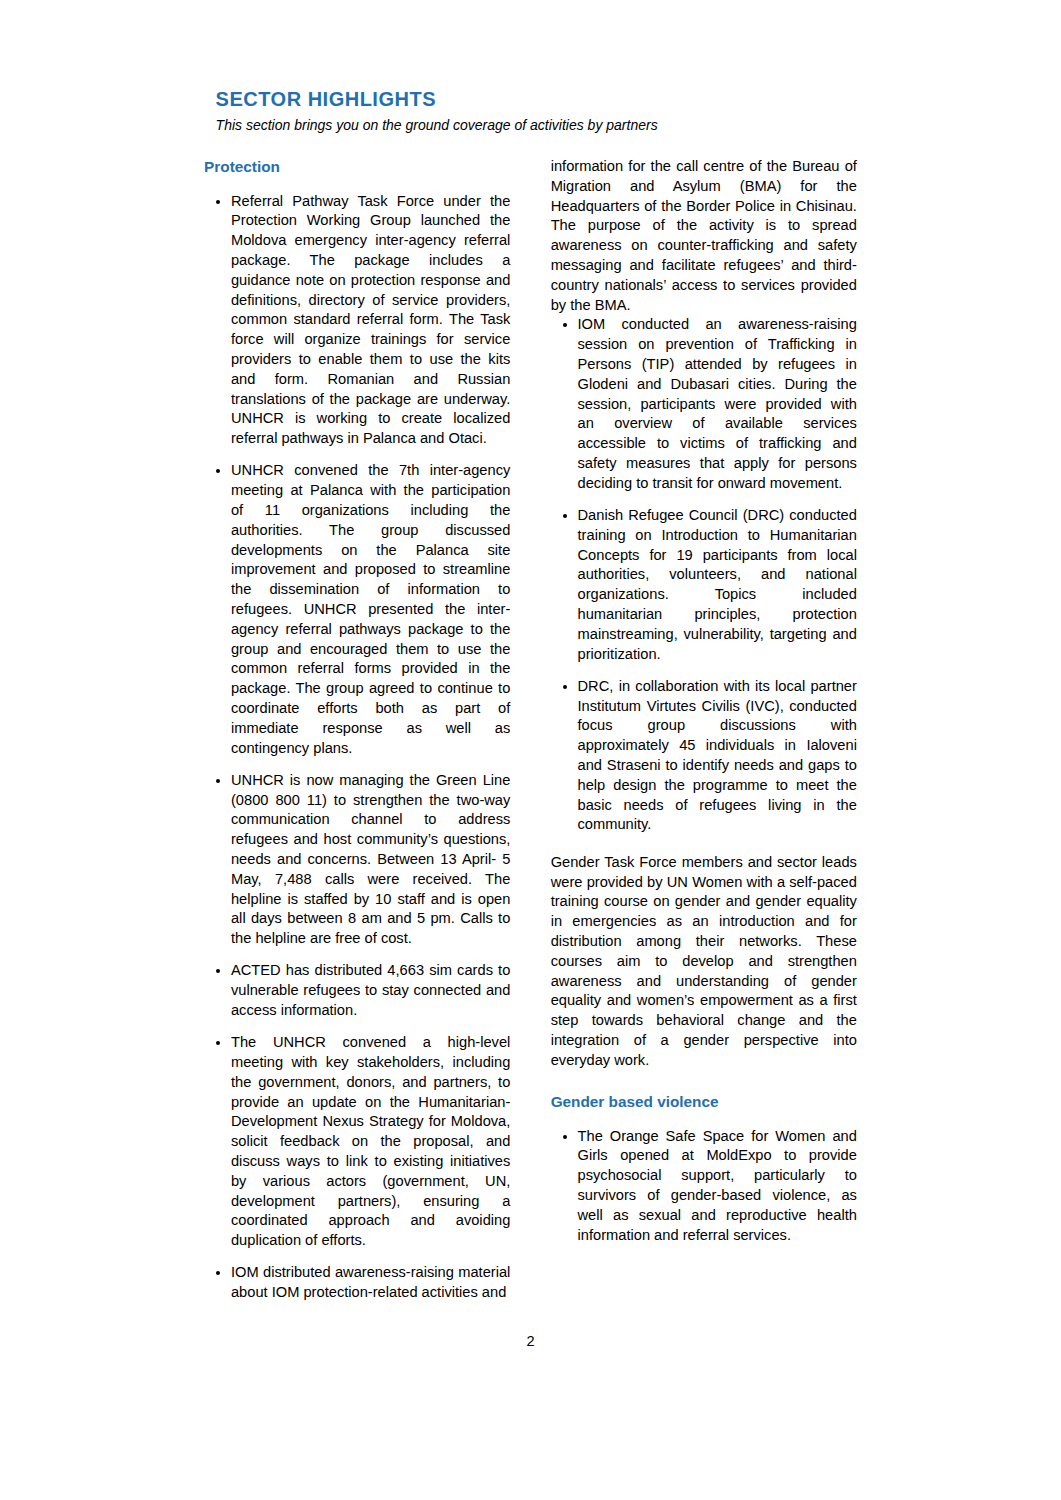SECTOR HIGHLIGHTS
This section brings you on the ground coverage of activities by partners
Protection
Referral Pathway Task Force under the Protection Working Group launched the Moldova emergency inter-agency referral package. The package includes a guidance note on protection response and definitions, directory of service providers, common standard referral form. The Task force will organize trainings for service providers to enable them to use the kits and form. Romanian and Russian translations of the package are underway. UNHCR is working to create localized referral pathways in Palanca and Otaci.
UNHCR convened the 7th inter-agency meeting at Palanca with the participation of 11 organizations including the authorities. The group discussed developments on the Palanca site improvement and proposed to streamline the dissemination of information to refugees. UNHCR presented the inter-agency referral pathways package to the group and encouraged them to use the common referral forms provided in the package. The group agreed to continue to coordinate efforts both as part of immediate response as well as contingency plans.
UNHCR is now managing the Green Line (0800 800 11) to strengthen the two-way communication channel to address refugees and host community’s questions, needs and concerns. Between 13 April- 5 May, 7,488 calls were received. The helpline is staffed by 10 staff and is open all days between 8 am and 5 pm. Calls to the helpline are free of cost.
ACTED has distributed 4,663 sim cards to vulnerable refugees to stay connected and access information.
The UNHCR convened a high-level meeting with key stakeholders, including the government, donors, and partners, to provide an update on the Humanitarian-Development Nexus Strategy for Moldova, solicit feedback on the proposal, and discuss ways to link to existing initiatives by various actors (government, UN, development partners), ensuring a coordinated approach and avoiding duplication of efforts.
IOM distributed awareness-raising material about IOM protection-related activities and
information for the call centre of the Bureau of Migration and Asylum (BMA) for the Headquarters of the Border Police in Chisinau. The purpose of the activity is to spread awareness on counter-trafficking and safety messaging and facilitate refugees’ and third-country nationals’ access to services provided by the BMA.
IOM conducted an awareness-raising session on prevention of Trafficking in Persons (TIP) attended by refugees in Glodeni and Dubasari cities. During the session, participants were provided with an overview of available services accessible to victims of trafficking and safety measures that apply for persons deciding to transit for onward movement.
Danish Refugee Council (DRC) conducted training on Introduction to Humanitarian Concepts for 19 participants from local authorities, volunteers, and national organizations. Topics included humanitarian principles, protection mainstreaming, vulnerability, targeting and prioritization.
DRC, in collaboration with its local partner Institutum Virtutes Civilis (IVC), conducted focus group discussions with approximately 45 individuals in Ialoveni and Straseni to identify needs and gaps to help design the programme to meet the basic needs of refugees living in the community.
Gender Task Force members and sector leads were provided by UN Women with a self-paced training course on gender and gender equality in emergencies as an introduction and for distribution among their networks. These courses aim to develop and strengthen awareness and understanding of gender equality and women’s empowerment as a first step towards behavioral change and the integration of a gender perspective into everyday work.
Gender based violence
The Orange Safe Space for Women and Girls opened at MoldExpo to provide psychosocial support, particularly to survivors of gender-based violence, as well as sexual and reproductive health information and referral services.
2